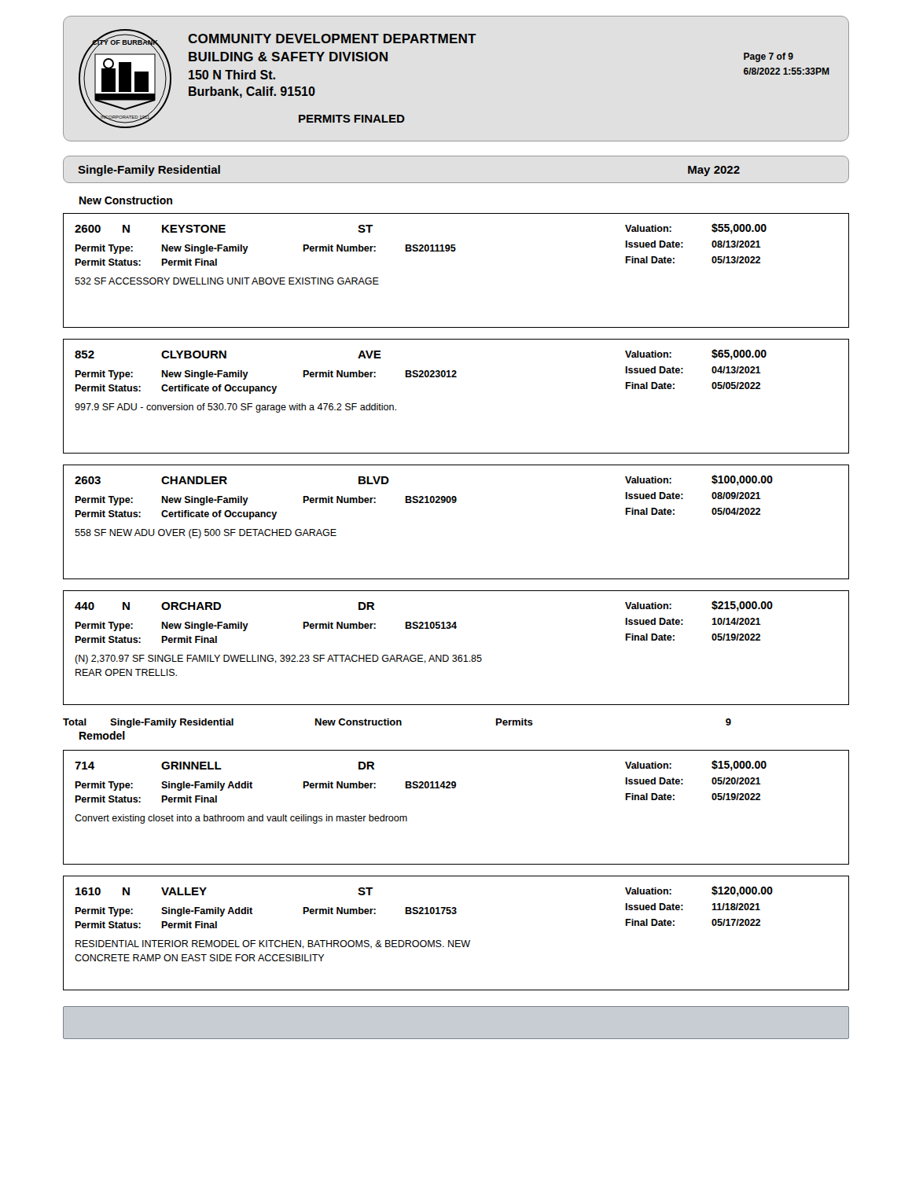CITY OF BURBANK INCORPORATED 1911
COMMUNITY DEVELOPMENT DEPARTMENT
BUILDING & SAFETY DIVISION
150 N Third St.
Burbank, Calif. 91510
PERMITS FINALED
Page 7 of 9
6/8/2022 1:55:33PM
Single-Family Residential
May 2022
New Construction
2600 N KEYSTONE ST
Permit Type: New Single-Family Permit Number: BS2011195
Permit Status: Permit Final
532 SF ACCESSORY DWELLING UNIT ABOVE EXISTING GARAGE
Valuation: $55,000.00
Issued Date: 08/13/2021
Final Date: 05/13/2022
852 CLYBOURN AVE
Permit Type: New Single-Family Permit Number: BS2023012
Permit Status: Certificate of Occupancy
997.9 SF ADU - conversion of 530.70 SF garage with a 476.2 SF addition.
Valuation: $65,000.00
Issued Date: 04/13/2021
Final Date: 05/05/2022
2603 CHANDLER BLVD
Permit Type: New Single-Family Permit Number: BS2102909
Permit Status: Certificate of Occupancy
558 SF NEW ADU OVER (E) 500 SF DETACHED GARAGE
Valuation: $100,000.00
Issued Date: 08/09/2021
Final Date: 05/04/2022
440 N ORCHARD DR
Permit Type: New Single-Family Permit Number: BS2105134
Permit Status: Permit Final
(N) 2,370.97 SF SINGLE FAMILY DWELLING, 392.23 SF ATTACHED GARAGE, AND 361.85
REAR OPEN TRELLIS.
Valuation: $215,000.00
Issued Date: 10/14/2021
Final Date: 05/19/2022
Total Single-Family Residential New Construction Permits 9
Remodel
714 GRINNELL DR
Permit Type: Single-Family Addit Permit Number: BS2011429
Permit Status: Permit Final
Convert existing closet into a bathroom and vault ceilings in master bedroom
Valuation: $15,000.00
Issued Date: 05/20/2021
Final Date: 05/19/2022
1610 N VALLEY ST
Permit Type: Single-Family Addit Permit Number: BS2101753
Permit Status: Permit Final
RESIDENTIAL INTERIOR REMODEL OF KITCHEN, BATHROOMS, & BEDROOMS. NEW
CONCRETE RAMP ON EAST SIDE FOR ACCESIBILITY
Valuation: $120,000.00
Issued Date: 11/18/2021
Final Date: 05/17/2022